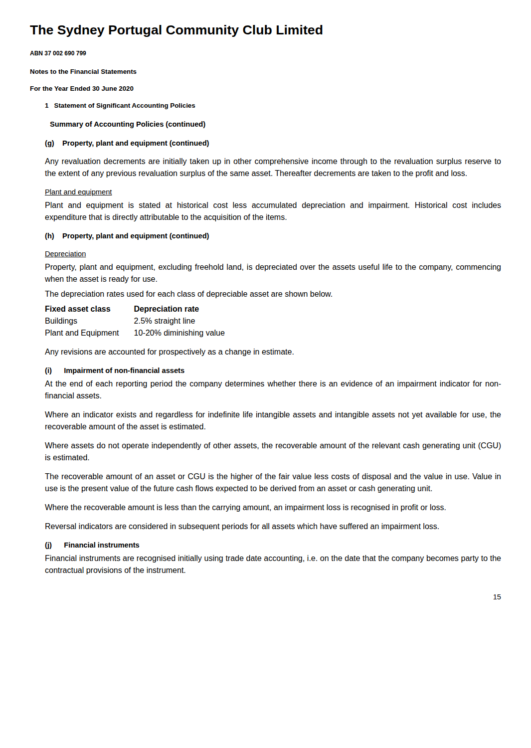The Sydney Portugal Community Club Limited
ABN 37 002 690 799
Notes to the Financial Statements
For the Year Ended 30 June 2020
1 Statement of Significant Accounting Policies
Summary of Accounting Policies (continued)
(g) Property, plant and equipment (continued)
Any revaluation decrements are initially taken up in other comprehensive income through to the revaluation surplus reserve to the extent of any previous revaluation surplus of the same asset. Thereafter decrements are taken to the profit and loss.
Plant and equipment
Plant and equipment is stated at historical cost less accumulated depreciation and impairment. Historical cost includes expenditure that is directly attributable to the acquisition of the items.
(h) Property, plant and equipment (continued)
Depreciation
Property, plant and equipment, excluding freehold land, is depreciated over the assets useful life to the company, commencing when the asset is ready for use.
The depreciation rates used for each class of depreciable asset are shown below.
| Fixed asset class | Depreciation rate |
| --- | --- |
| Buildings | 2.5% straight line |
| Plant and Equipment | 10-20% diminishing value |
Any revisions are accounted for prospectively as a change in estimate.
(i) Impairment of non-financial assets
At the end of each reporting period the company determines whether there is an evidence of an impairment indicator for non-financial assets.
Where an indicator exists and regardless for indefinite life intangible assets and intangible assets not yet available for use, the recoverable amount of the asset is estimated.
Where assets do not operate independently of other assets, the recoverable amount of the relevant cash generating unit (CGU) is estimated.
The recoverable amount of an asset or CGU is the higher of the fair value less costs of disposal and the value in use. Value in use is the present value of the future cash flows expected to be derived from an asset or cash generating unit.
Where the recoverable amount is less than the carrying amount, an impairment loss is recognised in profit or loss.
Reversal indicators are considered in subsequent periods for all assets which have suffered an impairment loss.
(j) Financial instruments
Financial instruments are recognised initially using trade date accounting, i.e. on the date that the company becomes party to the contractual provisions of the instrument.
15